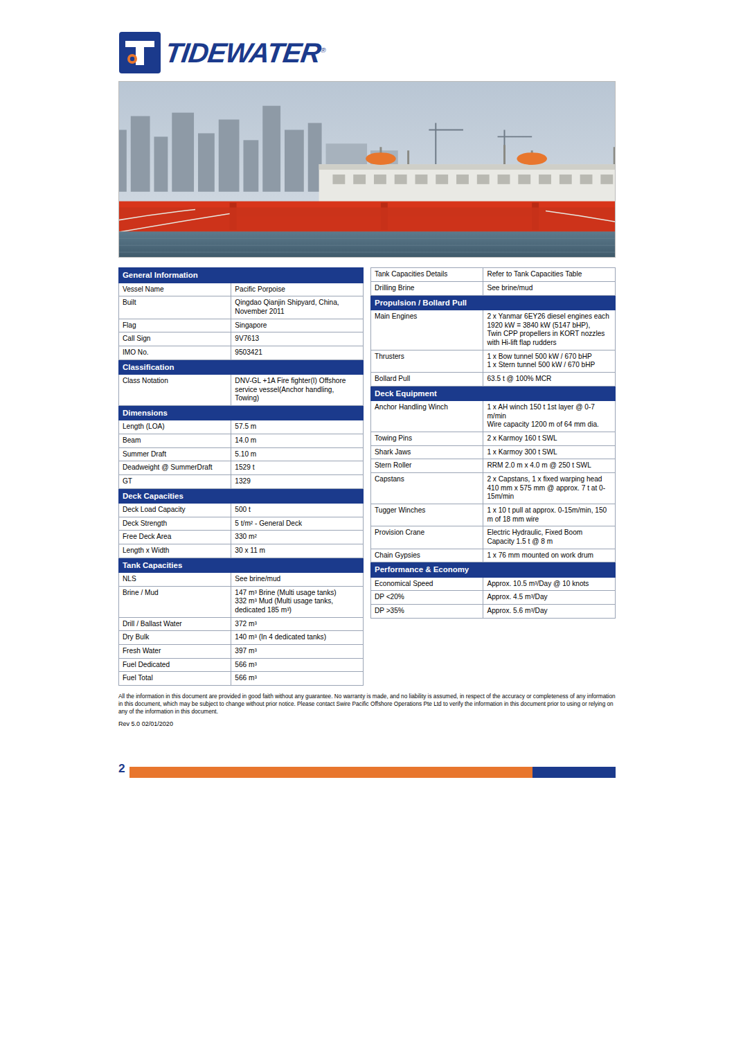TIDEWATER®
| General Information |
| --- |
| Vessel Name | Pacific Porpoise |
| Built | Qingdao Qianjin Shipyard, China, November 2011 |
| Flag | Singapore |
| Call Sign | 9V7613 |
| IMO No. | 9503421 |
| Classification |
| Class Notation | DNV-GL +1A Fire fighter(I) Offshore service vessel(Anchor handling, Towing) |
| Dimensions |
| Length (LOA) | 57.5 m |
| Beam | 14.0 m |
| Summer Draft | 5.10 m |
| Deadweight @ SummerDraft | 1529 t |
| GT | 1329 |
| Deck Capacities |
| Deck Load Capacity | 500 t |
| Deck Strength | 5 t/m² - General Deck |
| Free Deck Area | 330 m² |
| Length x Width | 30 x 11 m |
| Tank Capacities |
| NLS | See brine/mud |
| Brine / Mud | 147 m³ Brine (Multi usage tanks) 332 m³ Mud (Multi usage tanks, dedicated 185 m³) |
| Drill / Ballast Water | 372 m³ |
| Dry Bulk | 140 m³ (In 4 dedicated tanks) |
| Fresh Water | 397 m³ |
| Fuel Dedicated | 566 m³ |
| Fuel Total | 566 m³ |
| Tank Capacities Details | Refer to Tank Capacities Table |
| Drilling Brine | See brine/mud |
| Propulsion / Bollard Pull |
| Main Engines | 2 x Yanmar 6EY26 diesel engines each 1920 kW = 3840 kW (5147 bHP), Twin CPP propellers in KORT nozzles with Hi-lift flap rudders |
| Thrusters | 1 x Bow tunnel 500 kW / 670 bHP 1 x Stern tunnel 500 kW / 670 bHP |
| Bollard Pull | 63.5 t @ 100% MCR |
| Deck Equipment |
| Anchor Handling Winch | 1 x AH winch 150 t 1st layer @ 0-7 m/min Wire capacity 1200 m of 64 mm dia. |
| Towing Pins | 2 x Karmoy 160 t SWL |
| Shark Jaws | 1 x Karmoy 300 t SWL |
| Stern Roller | RRM 2.0 m x 4.0 m @ 250 t SWL |
| Capstans | 2 x Capstans, 1 x fixed warping head 410 mm x 575 mm @ approx. 7 t at 0-15m/min |
| Tugger Winches | 1 x 10 t pull at approx. 0-15m/min, 150 m of 18 mm wire |
| Provision Crane | Electric Hydraulic, Fixed Boom Capacity 1.5 t @ 8 m |
| Chain Gypsies | 1 x 76 mm mounted on work drum |
| Performance & Economy |
| Economical Speed | Approx. 10.5 m³/Day @ 10 knots |
| DP <20% | Approx. 4.5 m³/Day |
| DP >35% | Approx. 5.6 m³/Day |
All the information in this document are provided in good faith without any guarantee. No warranty is made, and no liability is assumed, in respect of the accuracy or completeness of any information in this document, which may be subject to change without prior notice. Please contact Swire Pacific Offshore Operations Pte Ltd to verify the information in this document prior to using or relying on any of the information in this document.
Rev 5.0 02/01/2020
2